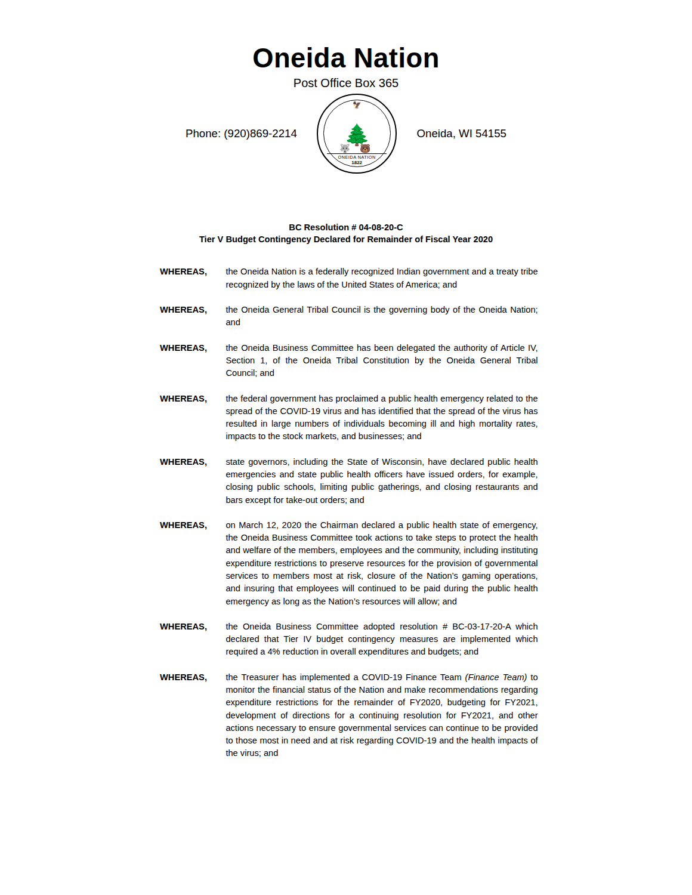Oneida Nation
Post Office Box 365
Phone: (920)869-2214
🦅 🌲 🐺 🐻 ONEIDA NATION 1822
Oneida, WI 54155
BC Resolution # 04-08-20-C
Tier V Budget Contingency Declared for Remainder of Fiscal Year 2020
WHEREAS,
the Oneida Nation is a federally recognized Indian government and a treaty tribe recognized by the laws of the United States of America; and
WHEREAS,
the Oneida General Tribal Council is the governing body of the Oneida Nation; and
WHEREAS,
the Oneida Business Committee has been delegated the authority of Article IV, Section 1, of the Oneida Tribal Constitution by the Oneida General Tribal Council; and
WHEREAS,
the federal government has proclaimed a public health emergency related to the spread of the COVID-19 virus and has identified that the spread of the virus has resulted in large numbers of individuals becoming ill and high mortality rates, impacts to the stock markets, and businesses; and
WHEREAS,
state governors, including the State of Wisconsin, have declared public health emergencies and state public health officers have issued orders, for example, closing public schools, limiting public gatherings, and closing restaurants and bars except for take-out orders; and
WHEREAS,
on March 12, 2020 the Chairman declared a public health state of emergency, the Oneida Business Committee took actions to take steps to protect the health and welfare of the members, employees and the community, including instituting expenditure restrictions to preserve resources for the provision of governmental services to members most at risk, closure of the Nation’s gaming operations, and insuring that employees will continued to be paid during the public health emergency as long as the Nation’s resources will allow; and
WHEREAS,
the Oneida Business Committee adopted resolution # BC-03-17-20-A which declared that Tier IV budget contingency measures are implemented which required a 4% reduction in overall expenditures and budgets; and
WHEREAS,
the Treasurer has implemented a COVID-19 Finance Team (Finance Team) to monitor the financial status of the Nation and make recommendations regarding expenditure restrictions for the remainder of FY2020, budgeting for FY2021, development of directions for a continuing resolution for FY2021, and other actions necessary to ensure governmental services can continue to be provided to those most in need and at risk regarding COVID-19 and the health impacts of the virus; and